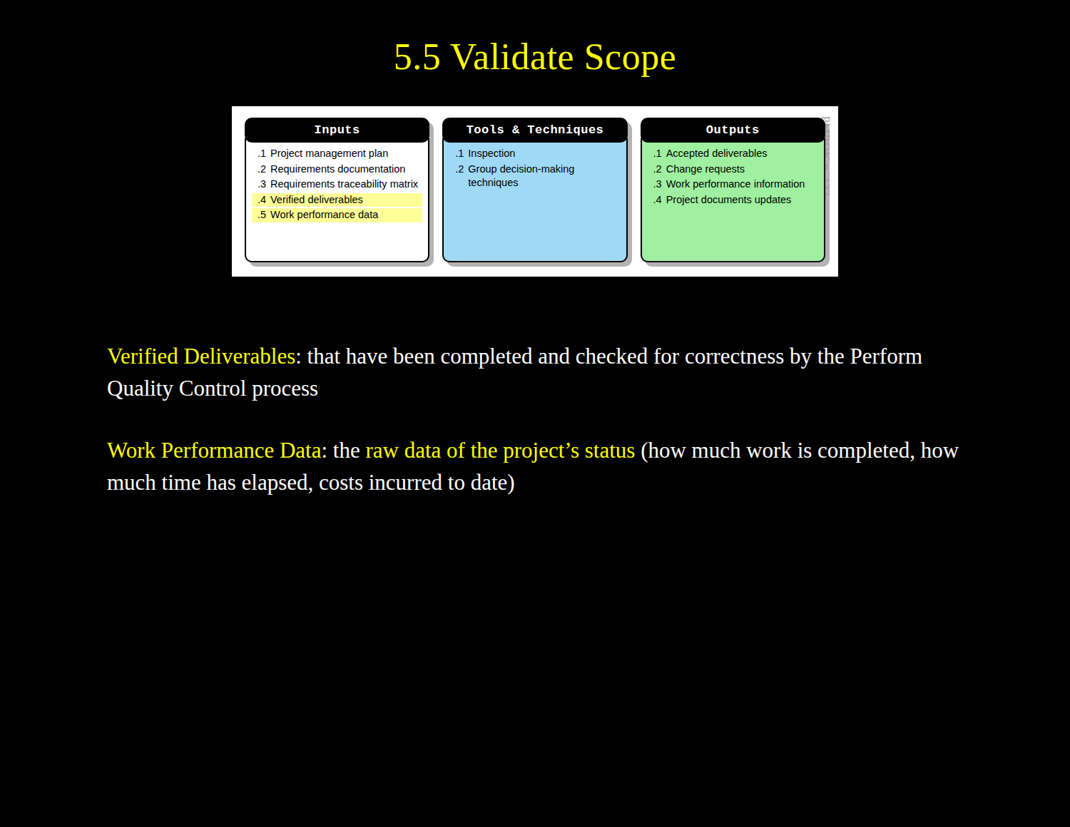5.5 Validate Scope
Inputs
.1 Project management plan
.2 Requirements documentation
.3 Requirements traceability matrix
.4 Verified deliverables
.5 Work performance data
Tools & Techniques
.1 Inspection
.2 Group decision-making techniques
Outputs
.1 Accepted deliverables
.2 Change requests
.3 Work performance information
.4 Project documents updates
PMBOK p. 133
Verified Deliverables: that have been completed and checked for correctness by the Perform Quality Control process
Work Performance Data: the raw data of the project’s status (how much work is completed, how much time has elapsed, costs incurred to date)